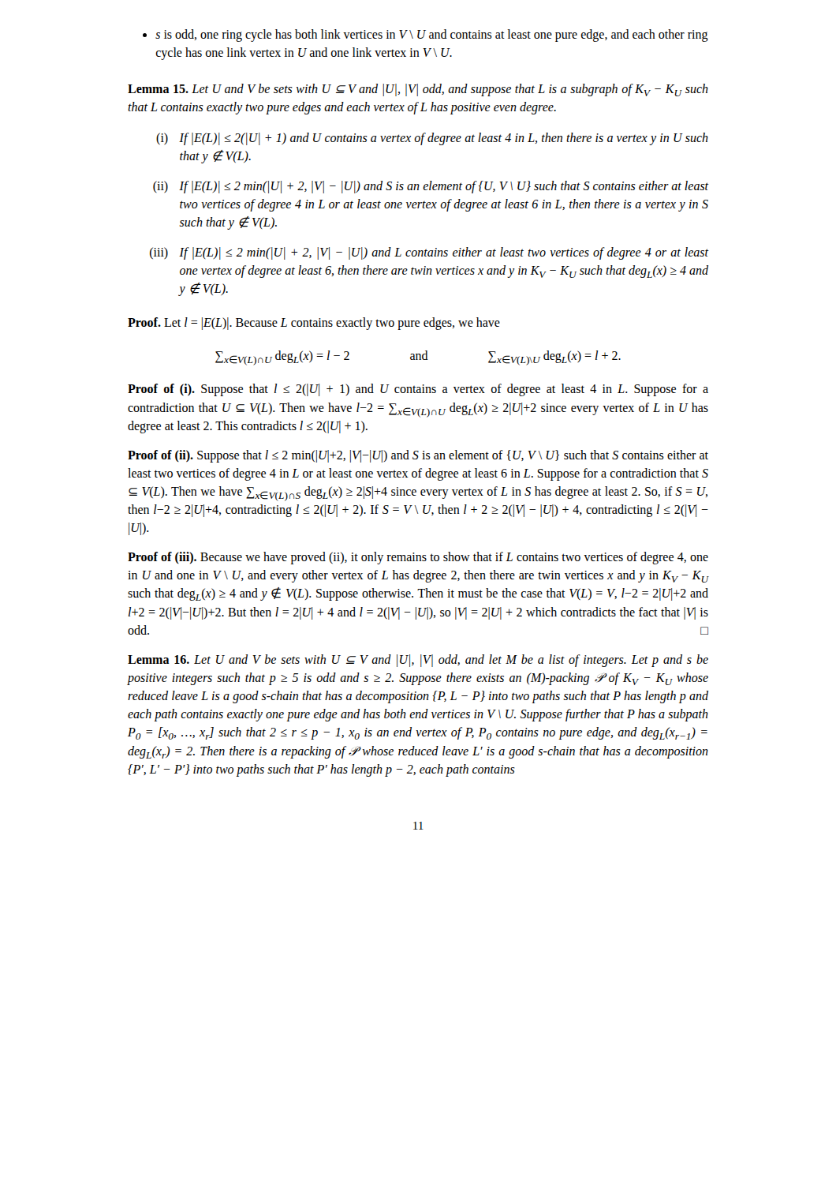s is odd, one ring cycle has both link vertices in V \ U and contains at least one pure edge, and each other ring cycle has one link vertex in U and one link vertex in V \ U.
Lemma 15. Let U and V be sets with U ⊆ V and |U|, |V| odd, and suppose that L is a subgraph of KV − KU such that L contains exactly two pure edges and each vertex of L has positive even degree.
(i) If |E(L)| ≤ 2(|U| + 1) and U contains a vertex of degree at least 4 in L, then there is a vertex y in U such that y ∉ V(L).
(ii) If |E(L)| ≤ 2 min(|U| + 2, |V| − |U|) and S is an element of {U, V \ U} such that S contains either at least two vertices of degree 4 in L or at least one vertex of degree at least 6 in L, then there is a vertex y in S such that y ∉ V(L).
(iii) If |E(L)| ≤ 2 min(|U| + 2, |V| − |U|) and L contains either at least two vertices of degree 4 or at least one vertex of degree at least 6, then there are twin vertices x and y in KV − KU such that degL(x) ≥ 4 and y ∉ V(L).
Proof. Let l = |E(L)|. Because L contains exactly two pure edges, we have
∑x∈V(L)∩U degL(x) = l − 2 and ∑x∈V(L)\U degL(x) = l + 2.
Proof of (i). Suppose that l ≤ 2(|U| + 1) and U contains a vertex of degree at least 4 in L. Suppose for a contradiction that U ⊆ V(L). Then we have l−2 = ∑x∈V(L)∩U degL(x) ≥ 2|U|+2 since every vertex of L in U has degree at least 2. This contradicts l ≤ 2(|U| + 1).
Proof of (ii). Suppose that l ≤ 2 min(|U|+2, |V|−|U|) and S is an element of {U, V \ U} such that S contains either at least two vertices of degree 4 in L or at least one vertex of degree at least 6 in L. Suppose for a contradiction that S ⊆ V(L). Then we have ∑x∈V(L)∩S degL(x) ≥ 2|S|+4 since every vertex of L in S has degree at least 2. So, if S = U, then l−2 ≥ 2|U|+4, contradicting l ≤ 2(|U| + 2). If S = V \ U, then l + 2 ≥ 2(|V| − |U|) + 4, contradicting l ≤ 2(|V| − |U|).
Proof of (iii). Because we have proved (ii), it only remains to show that if L contains two vertices of degree 4, one in U and one in V \ U, and every other vertex of L has degree 2, then there are twin vertices x and y in KV − KU such that degL(x) ≥ 4 and y ∉ V(L). Suppose otherwise. Then it must be the case that V(L) = V, l−2 = 2|U|+2 and l+2 = 2(|V|−|U|)+2. But then l = 2|U| + 4 and l = 2(|V| − |U|), so |V| = 2|U| + 2 which contradicts the fact that |V| is odd. □
Lemma 16. Let U and V be sets with U ⊆ V and |U|, |V| odd, and let M be a list of integers. Let p and s be positive integers such that p ≥ 5 is odd and s ≥ 2. Suppose there exists an (M)-packing 𝒫 of KV − KU whose reduced leave L is a good s-chain that has a decomposition {P, L − P} into two paths such that P has length p and each path contains exactly one pure edge and has both end vertices in V \ U. Suppose further that P has a subpath P0 = [x0, …, xr] such that 2 ≤ r ≤ p − 1, x0 is an end vertex of P, P0 contains no pure edge, and degL(xr−1) = degL(xr) = 2. Then there is a repacking of 𝒫 whose reduced leave L′ is a good s-chain that has a decomposition {P′, L′ − P′} into two paths such that P′ has length p − 2, each path contains
11